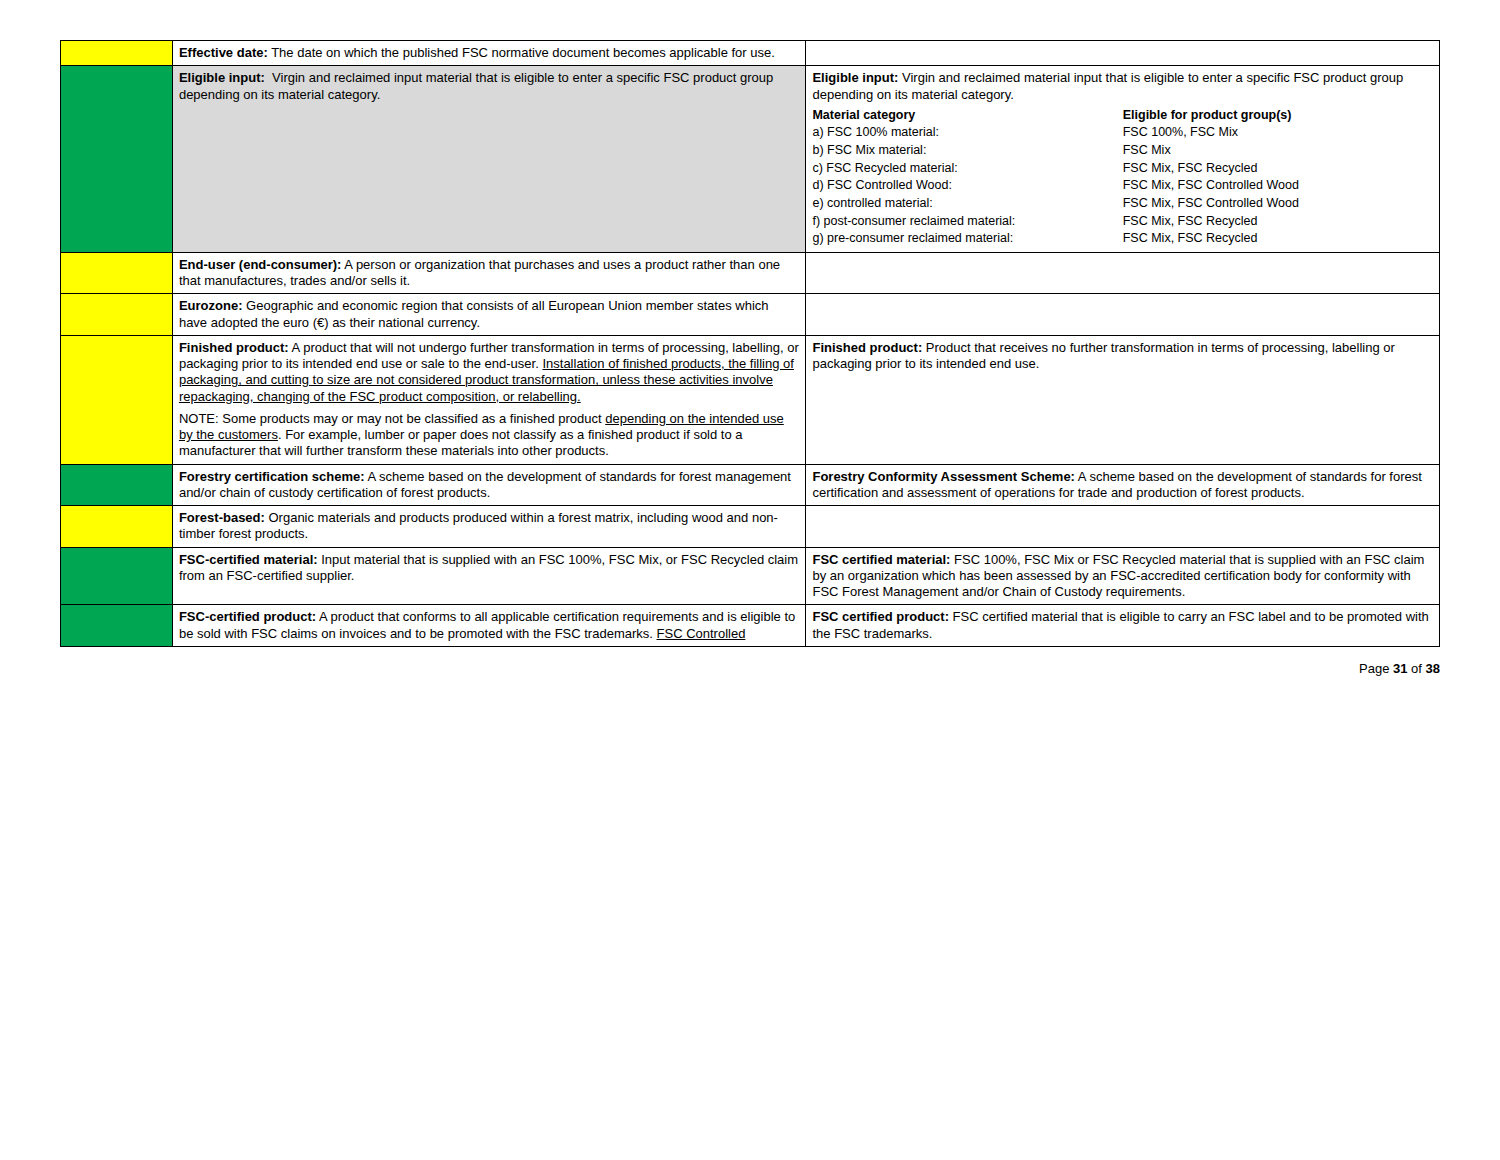| | Effective date: The date on which the published FSC normative document becomes applicable for use. | |
| | Eligible input: Virgin and reclaimed input material that is eligible to enter a specific FSC product group depending on its material category. | Eligible input: Virgin and reclaimed material input that is eligible to enter a specific FSC product group depending on its material category. / Material category / Eligible for product group(s) / / a) FSC 100% material: / FSC 100%, FSC Mix / / b) FSC Mix material: / FSC Mix / / c) FSC Recycled material: / FSC Mix, FSC Recycled / / d) FSC Controlled Wood: / FSC Mix, FSC Controlled Wood / / e) controlled material: / FSC Mix, FSC Controlled Wood / / f) post-consumer reclaimed material: / FSC Mix, FSC Recycled / / g) pre-consumer reclaimed material: / FSC Mix, FSC Recycled / |
| | End-user (end-consumer): A person or organization that purchases and uses a product rather than one that manufactures, trades and/or sells it. | |
| | Eurozone: Geographic and economic region that consists of all European Union member states which have adopted the euro (€) as their national currency. | |
| | Finished product: A product that will not undergo further transformation in terms of processing, labelling, or packaging prior to its intended end use or sale to the end-user. Installation of finished products, the filling of packaging, and cutting to size are not considered product transformation, unless these activities involve repackaging, changing of the FSC product composition, or relabelling. NOTE: Some products may or may not be classified as a finished product depending on the intended use by the customers . For example, lumber or paper does not classify as a finished product if sold to a manufacturer that will further transform these materials into other products. | Finished product: Product that receives no further transformation in terms of processing, labelling or packaging prior to its intended end use. |
| | Forestry certification scheme: A scheme based on the development of standards for forest management and/or chain of custody certification of forest products. | Forestry Conformity Assessment Scheme: A scheme based on the development of standards for forest certification and assessment of operations for trade and production of forest products. |
| | Forest-based: Organic materials and products produced within a forest matrix, including wood and non-timber forest products. | |
| | FSC-certified material: Input material that is supplied with an FSC 100%, FSC Mix, or FSC Recycled claim from an FSC-certified supplier. | FSC certified material: FSC 100%, FSC Mix or FSC Recycled material that is supplied with an FSC claim by an organization which has been assessed by an FSC-accredited certification body for conformity with FSC Forest Management and/or Chain of Custody requirements. |
| | FSC-certified product: A product that conforms to all applicable certification requirements and is eligible to be sold with FSC claims on invoices and to be promoted with the FSC trademarks. FSC Controlled | FSC certified product: FSC certified material that is eligible to carry an FSC label and to be promoted with the FSC trademarks. |
Page 31 of 38